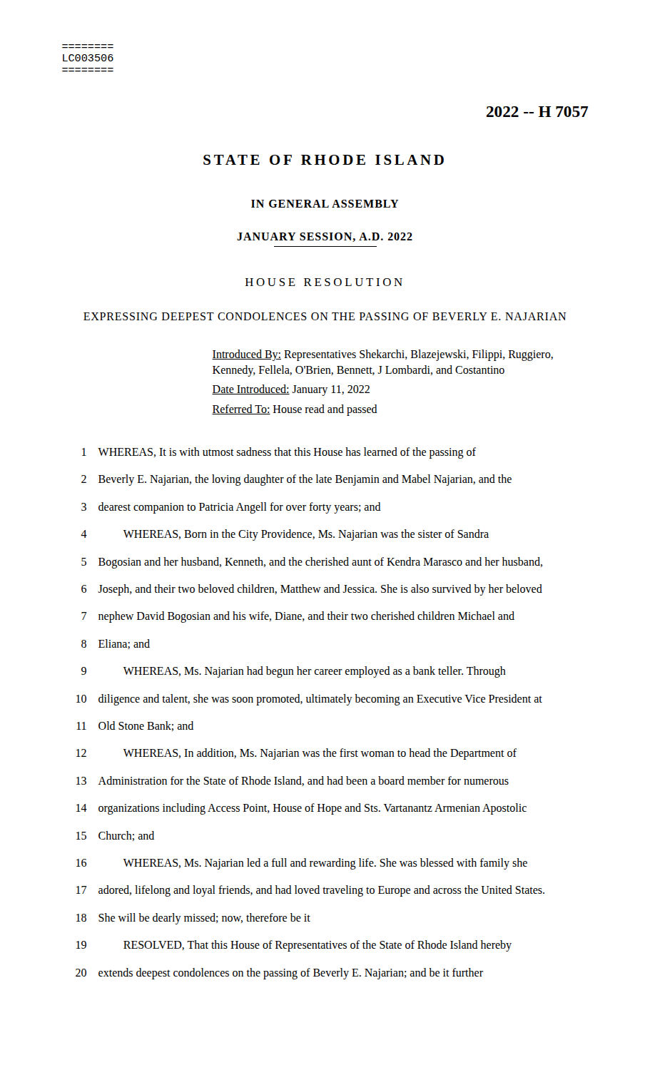========
LC003506
========
2022 -- H 7057
STATE OF RHODE ISLAND
IN GENERAL ASSEMBLY
JANUARY SESSION, A.D. 2022
HOUSE RESOLUTION
EXPRESSING DEEPEST CONDOLENCES ON THE PASSING OF BEVERLY E. NAJARIAN
Introduced By: Representatives Shekarchi, Blazejewski, Filippi, Ruggiero, Kennedy, Fellela, O'Brien, Bennett, J Lombardi, and Costantino
Date Introduced: January 11, 2022
Referred To: House read and passed
WHEREAS, It is with utmost sadness that this House has learned of the passing of
Beverly E. Najarian, the loving daughter of the late Benjamin and Mabel Najarian, and the
dearest companion to Patricia Angell for over forty years; and
WHEREAS, Born in the City Providence, Ms. Najarian was the sister of Sandra
Bogosian and her husband, Kenneth, and the cherished aunt of Kendra Marasco and her husband,
Joseph, and their two beloved children, Matthew and Jessica. She is also survived by her beloved
nephew David Bogosian and his wife, Diane, and their two cherished children Michael and
Eliana; and
WHEREAS, Ms. Najarian had begun her career employed as a bank teller. Through
diligence and talent, she was soon promoted, ultimately becoming an Executive Vice President at
Old Stone Bank; and
WHEREAS, In addition, Ms. Najarian was the first woman to head the Department of
Administration for the State of Rhode Island, and had been a board member for numerous
organizations including Access Point, House of Hope and Sts. Vartanantz Armenian Apostolic
Church; and
WHEREAS, Ms. Najarian led a full and rewarding life. She was blessed with family she
adored, lifelong and loyal friends, and had loved traveling to Europe and across the United States.
She will be dearly missed; now, therefore be it
RESOLVED, That this House of Representatives of the State of Rhode Island hereby
extends deepest condolences on the passing of Beverly E. Najarian; and be it further